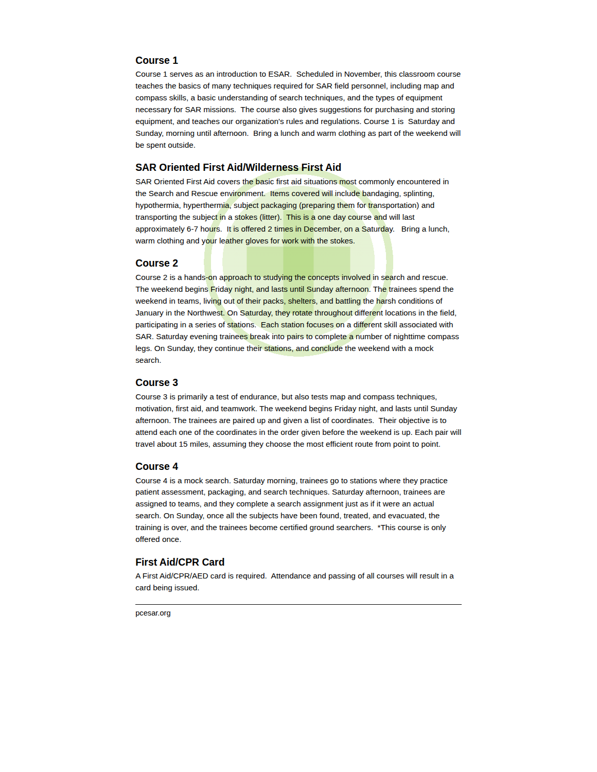Course 1
Course 1 serves as an introduction to ESAR. Scheduled in November, this classroom course teaches the basics of many techniques required for SAR field personnel, including map and compass skills, a basic understanding of search techniques, and the types of equipment necessary for SAR missions. The course also gives suggestions for purchasing and storing equipment, and teaches our organization's rules and regulations. Course 1 is Saturday and Sunday, morning until afternoon. Bring a lunch and warm clothing as part of the weekend will be spent outside.
SAR Oriented First Aid/Wilderness First Aid
SAR Oriented First Aid covers the basic first aid situations most commonly encountered in the Search and Rescue environment. Items covered will include bandaging, splinting, hypothermia, hyperthermia, subject packaging (preparing them for transportation) and transporting the subject in a stokes (litter). This is a one day course and will last approximately 6-7 hours. It is offered 2 times in December, on a Saturday. Bring a lunch, warm clothing and your leather gloves for work with the stokes.
Course 2
Course 2 is a hands-on approach to studying the concepts involved in search and rescue. The weekend begins Friday night, and lasts until Sunday afternoon. The trainees spend the weekend in teams, living out of their packs, shelters, and battling the harsh conditions of January in the Northwest. On Saturday, they rotate throughout different locations in the field, participating in a series of stations. Each station focuses on a different skill associated with SAR. Saturday evening trainees break into pairs to complete a number of nighttime compass legs. On Sunday, they continue their stations, and conclude the weekend with a mock search.
Course 3
Course 3 is primarily a test of endurance, but also tests map and compass techniques, motivation, first aid, and teamwork. The weekend begins Friday night, and lasts until Sunday afternoon. The trainees are paired up and given a list of coordinates. Their objective is to attend each one of the coordinates in the order given before the weekend is up. Each pair will travel about 15 miles, assuming they choose the most efficient route from point to point.
Course 4
Course 4 is a mock search. Saturday morning, trainees go to stations where they practice patient assessment, packaging, and search techniques. Saturday afternoon, trainees are assigned to teams, and they complete a search assignment just as if it were an actual search. On Sunday, once all the subjects have been found, treated, and evacuated, the training is over, and the trainees become certified ground searchers. *This course is only offered once.
First Aid/CPR Card
A First Aid/CPR/AED card is required. Attendance and passing of all courses will result in a card being issued.
pcesar.org